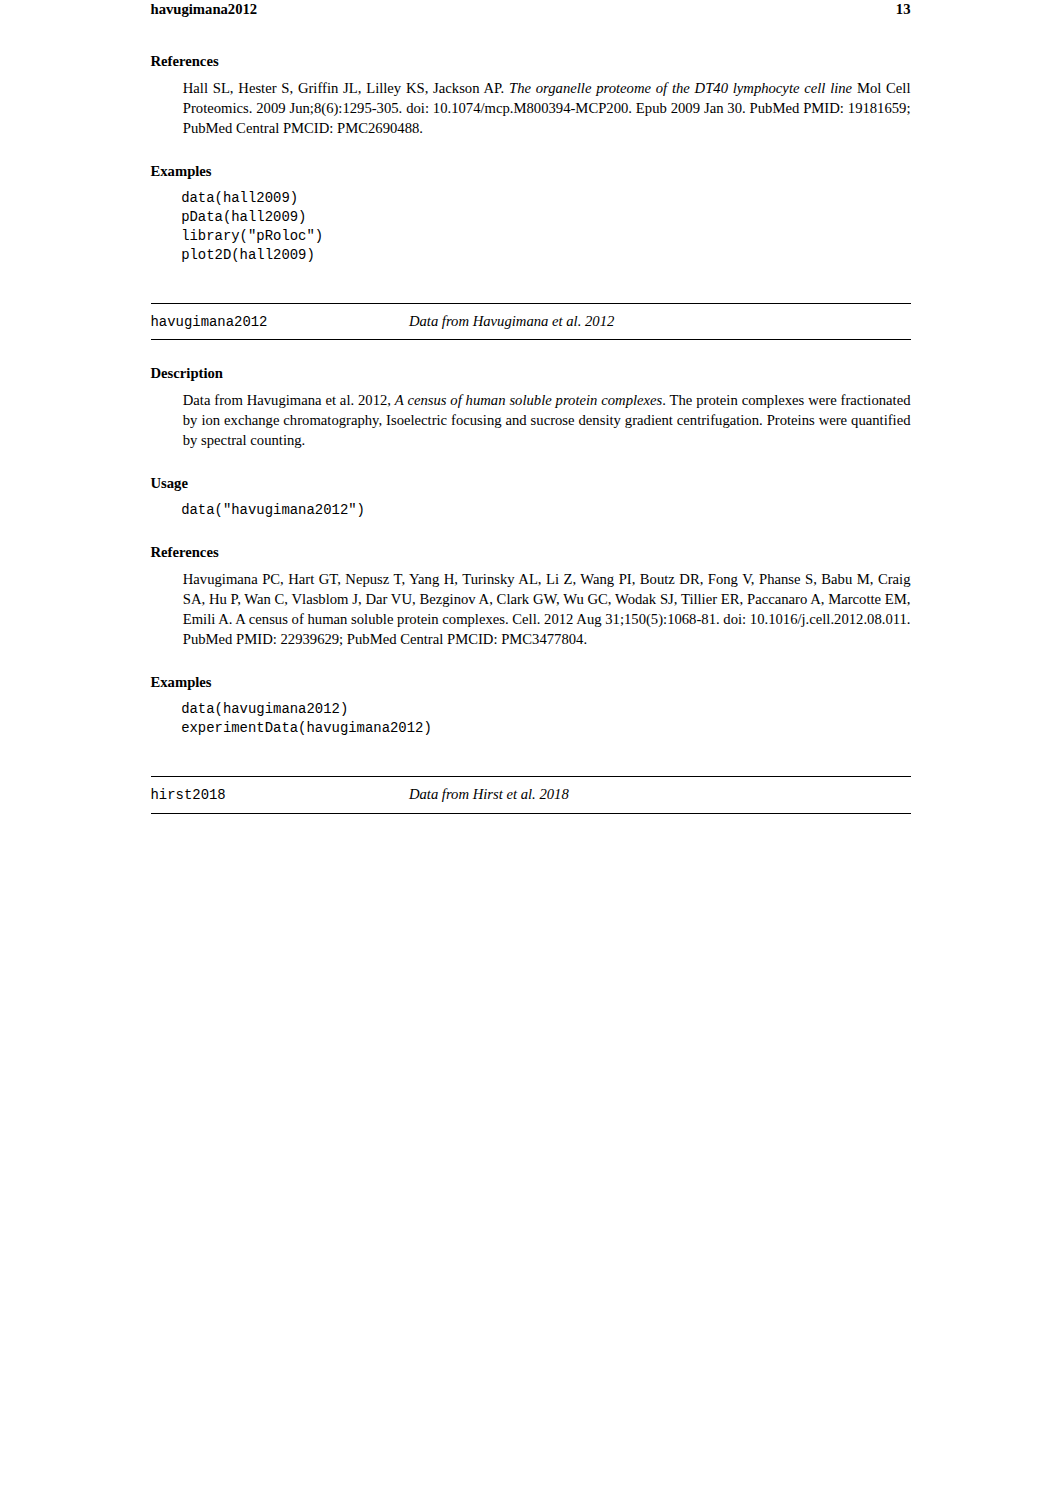havugimana2012 13
References
Hall SL, Hester S, Griffin JL, Lilley KS, Jackson AP. The organelle proteome of the DT40 lymphocyte cell line Mol Cell Proteomics. 2009 Jun;8(6):1295-305. doi: 10.1074/mcp.M800394-MCP200. Epub 2009 Jan 30. PubMed PMID: 19181659; PubMed Central PMCID: PMC2690488.
Examples
data(hall2009)
pData(hall2009)
library("pRoloc")
plot2D(hall2009)
havugimana2012 Data from Havugimana et al. 2012
Description
Data from Havugimana et al. 2012, A census of human soluble protein complexes. The protein complexes were fractionated by ion exchange chromatography, Isoelectric focusing and sucrose density gradient centrifugation. Proteins were quantified by spectral counting.
Usage
data("havugimana2012")
References
Havugimana PC, Hart GT, Nepusz T, Yang H, Turinsky AL, Li Z, Wang PI, Boutz DR, Fong V, Phanse S, Babu M, Craig SA, Hu P, Wan C, Vlasblom J, Dar VU, Bezginov A, Clark GW, Wu GC, Wodak SJ, Tillier ER, Paccanaro A, Marcotte EM, Emili A. A census of human soluble protein complexes. Cell. 2012 Aug 31;150(5):1068-81. doi: 10.1016/j.cell.2012.08.011. PubMed PMID: 22939629; PubMed Central PMCID: PMC3477804.
Examples
data(havugimana2012)
experimentData(havugimana2012)
hirst2018 Data from Hirst et al. 2018